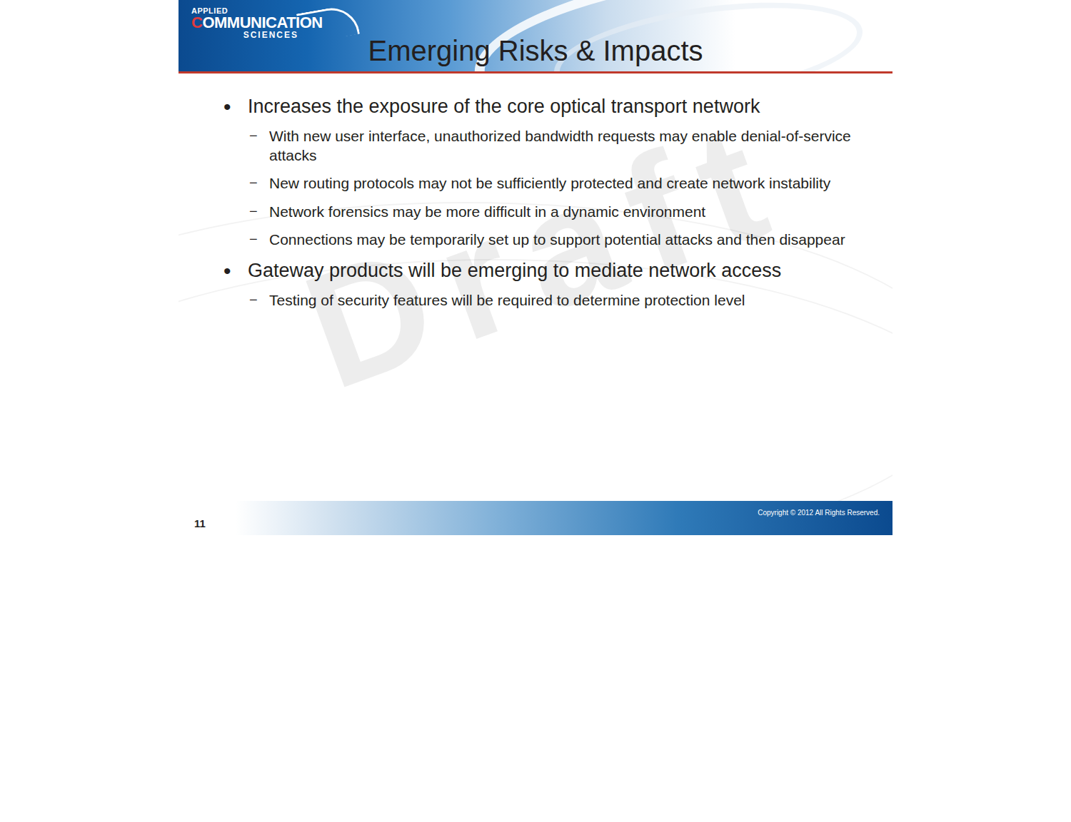APPLIED
COMMUNICATION
SCIENCES
Emerging Risks & Impacts
Draft
Increases the exposure of the core optical transport network
With new user interface, unauthorized bandwidth requests may enable denial-of-service attacks
New routing protocols may not be sufficiently protected and create network instability
Network forensics may be more difficult in a dynamic environment
Connections may be temporarily set up to support potential attacks and then disappear
Gateway products will be emerging to mediate network access
Testing of security features will be required to determine protection level
11
Copyright © 2012 All Rights Reserved.